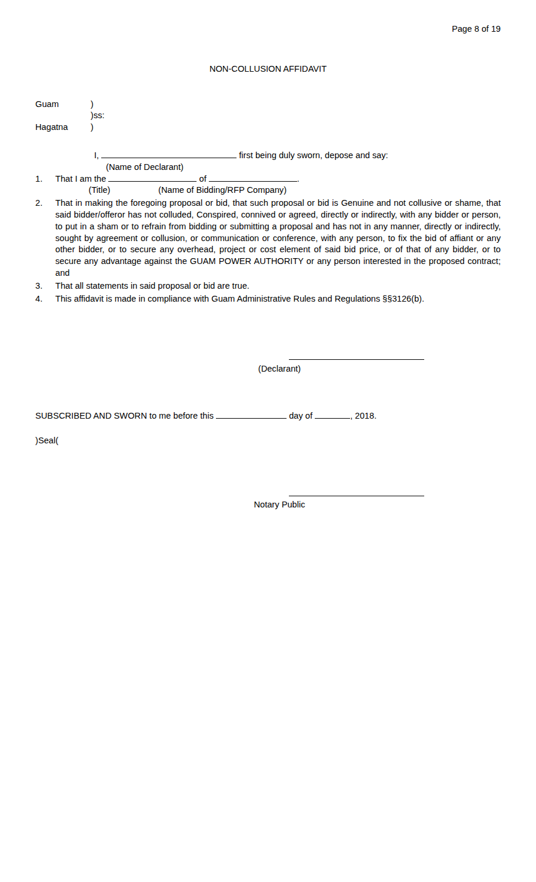Page 8 of 19
NON-COLLUSION AFFIDAVIT
| Guam | ) |
| | )ss: |
| Hagatna | ) |
I, first being duly sworn, depose and say:
(Name of Declarant)
1. That I am the of .
(Title) (Name of Bidding/RFP Company)
2. That in making the foregoing proposal or bid, that such proposal or bid is Genuine and not collusive or shame, that said bidder/offeror has not colluded, Conspired, connived or agreed, directly or indirectly, with any bidder or person, to put in a sham or to refrain from bidding or submitting a proposal and has not in any manner, directly or indirectly, sought by agreement or collusion, or communication or conference, with any person, to fix the bid of affiant or any other bidder, or to secure any overhead, project or cost element of said bid price, or of that of any bidder, or to secure any advantage against the GUAM POWER AUTHORITY or any person interested in the proposed contract; and
3. That all statements in said proposal or bid are true.
4. This affidavit is made in compliance with Guam Administrative Rules and Regulations §§3126(b).
(Declarant)
SUBSCRIBED AND SWORN to me before this day of , 2018.
)Seal(
Notary Public